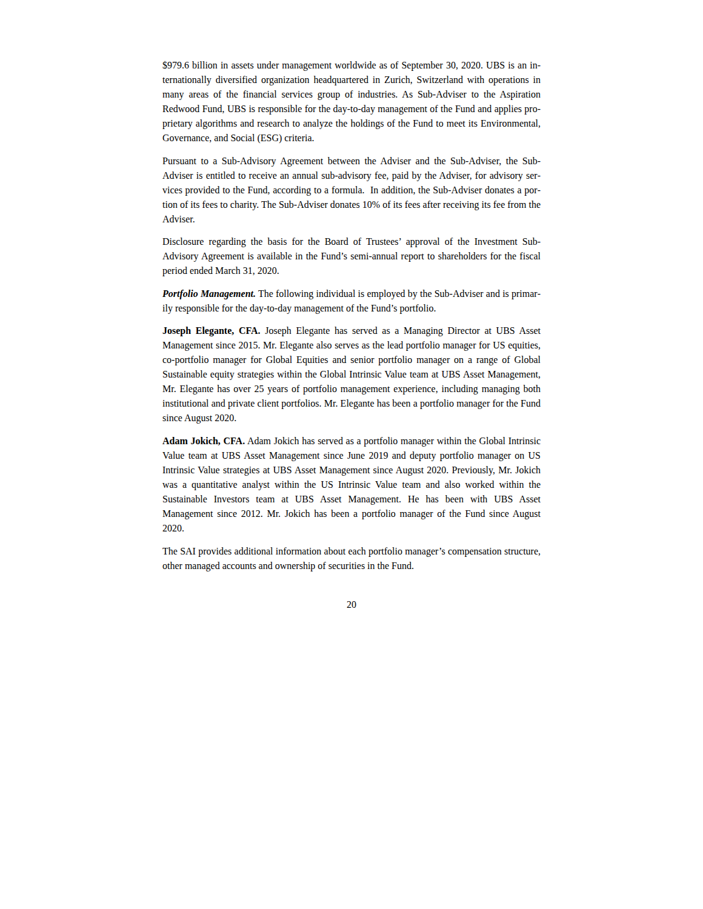$979.6 billion in assets under management worldwide as of September 30, 2020. UBS is an internationally diversified organization headquartered in Zurich, Switzerland with operations in many areas of the financial services group of industries. As Sub-Adviser to the Aspiration Redwood Fund, UBS is responsible for the day-to-day management of the Fund and applies proprietary algorithms and research to analyze the holdings of the Fund to meet its Environmental, Governance, and Social (ESG) criteria.
Pursuant to a Sub-Advisory Agreement between the Adviser and the Sub-Adviser, the Sub-Adviser is entitled to receive an annual sub-advisory fee, paid by the Adviser, for advisory services provided to the Fund, according to a formula. In addition, the Sub-Adviser donates a portion of its fees to charity. The Sub-Adviser donates 10% of its fees after receiving its fee from the Adviser.
Disclosure regarding the basis for the Board of Trustees’ approval of the Investment Sub-Advisory Agreement is available in the Fund’s semi-annual report to shareholders for the fiscal period ended March 31, 2020.
Portfolio Management. The following individual is employed by the Sub-Adviser and is primarily responsible for the day-to-day management of the Fund’s portfolio.
Joseph Elegante, CFA. Joseph Elegante has served as a Managing Director at UBS Asset Management since 2015. Mr. Elegante also serves as the lead portfolio manager for US equities, co-portfolio manager for Global Equities and senior portfolio manager on a range of Global Sustainable equity strategies within the Global Intrinsic Value team at UBS Asset Management, Mr. Elegante has over 25 years of portfolio management experience, including managing both institutional and private client portfolios. Mr. Elegante has been a portfolio manager for the Fund since August 2020.
Adam Jokich, CFA. Adam Jokich has served as a portfolio manager within the Global Intrinsic Value team at UBS Asset Management since June 2019 and deputy portfolio manager on US Intrinsic Value strategies at UBS Asset Management since August 2020. Previously, Mr. Jokich was a quantitative analyst within the US Intrinsic Value team and also worked within the Sustainable Investors team at UBS Asset Management. He has been with UBS Asset Management since 2012. Mr. Jokich has been a portfolio manager of the Fund since August 2020.
The SAI provides additional information about each portfolio manager’s compensation structure, other managed accounts and ownership of securities in the Fund.
20